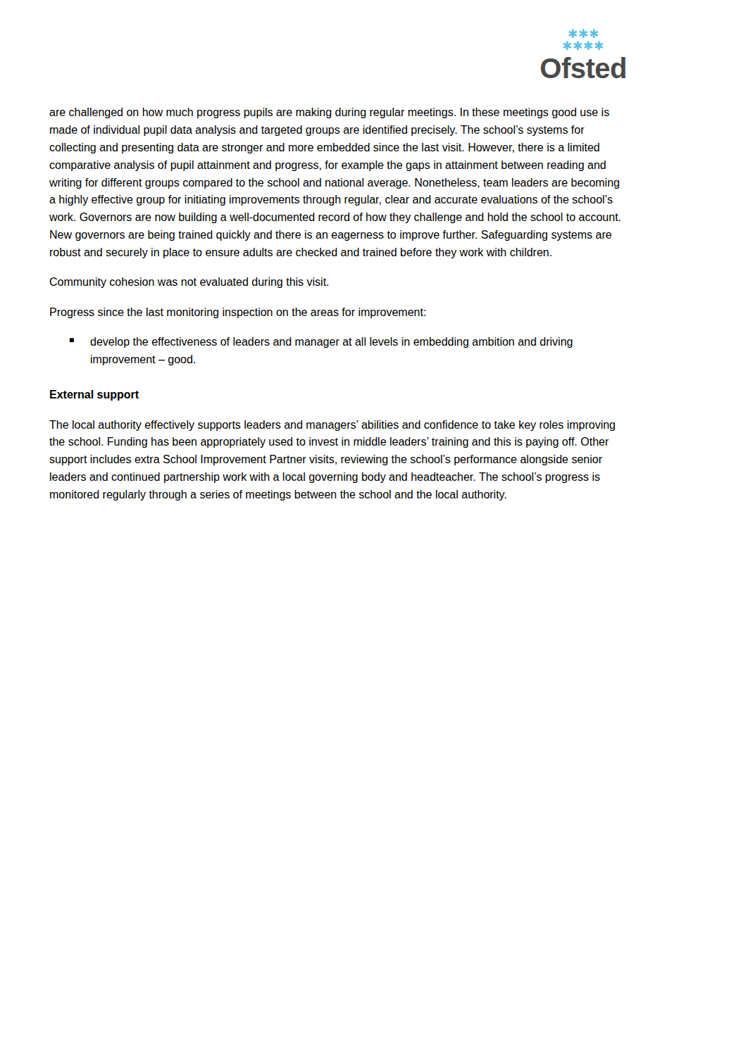✱✱✱
✱✱✱✱
Ofsted
are challenged on how much progress pupils are making during regular meetings. In these meetings good use is made of individual pupil data analysis and targeted groups are identified precisely. The school’s systems for collecting and presenting data are stronger and more embedded since the last visit. However, there is a limited comparative analysis of pupil attainment and progress, for example the gaps in attainment between reading and writing for different groups compared to the school and national average. Nonetheless, team leaders are becoming a highly effective group for initiating improvements through regular, clear and accurate evaluations of the school’s work. Governors are now building a well-documented record of how they challenge and hold the school to account. New governors are being trained quickly and there is an eagerness to improve further. Safeguarding systems are robust and securely in place to ensure adults are checked and trained before they work with children.
Community cohesion was not evaluated during this visit.
Progress since the last monitoring inspection on the areas for improvement:
develop the effectiveness of leaders and manager at all levels in embedding ambition and driving improvement – good.
External support
The local authority effectively supports leaders and managers’ abilities and confidence to take key roles improving the school. Funding has been appropriately used to invest in middle leaders’ training and this is paying off. Other support includes extra School Improvement Partner visits, reviewing the school’s performance alongside senior leaders and continued partnership work with a local governing body and headteacher. The school’s progress is monitored regularly through a series of meetings between the school and the local authority.